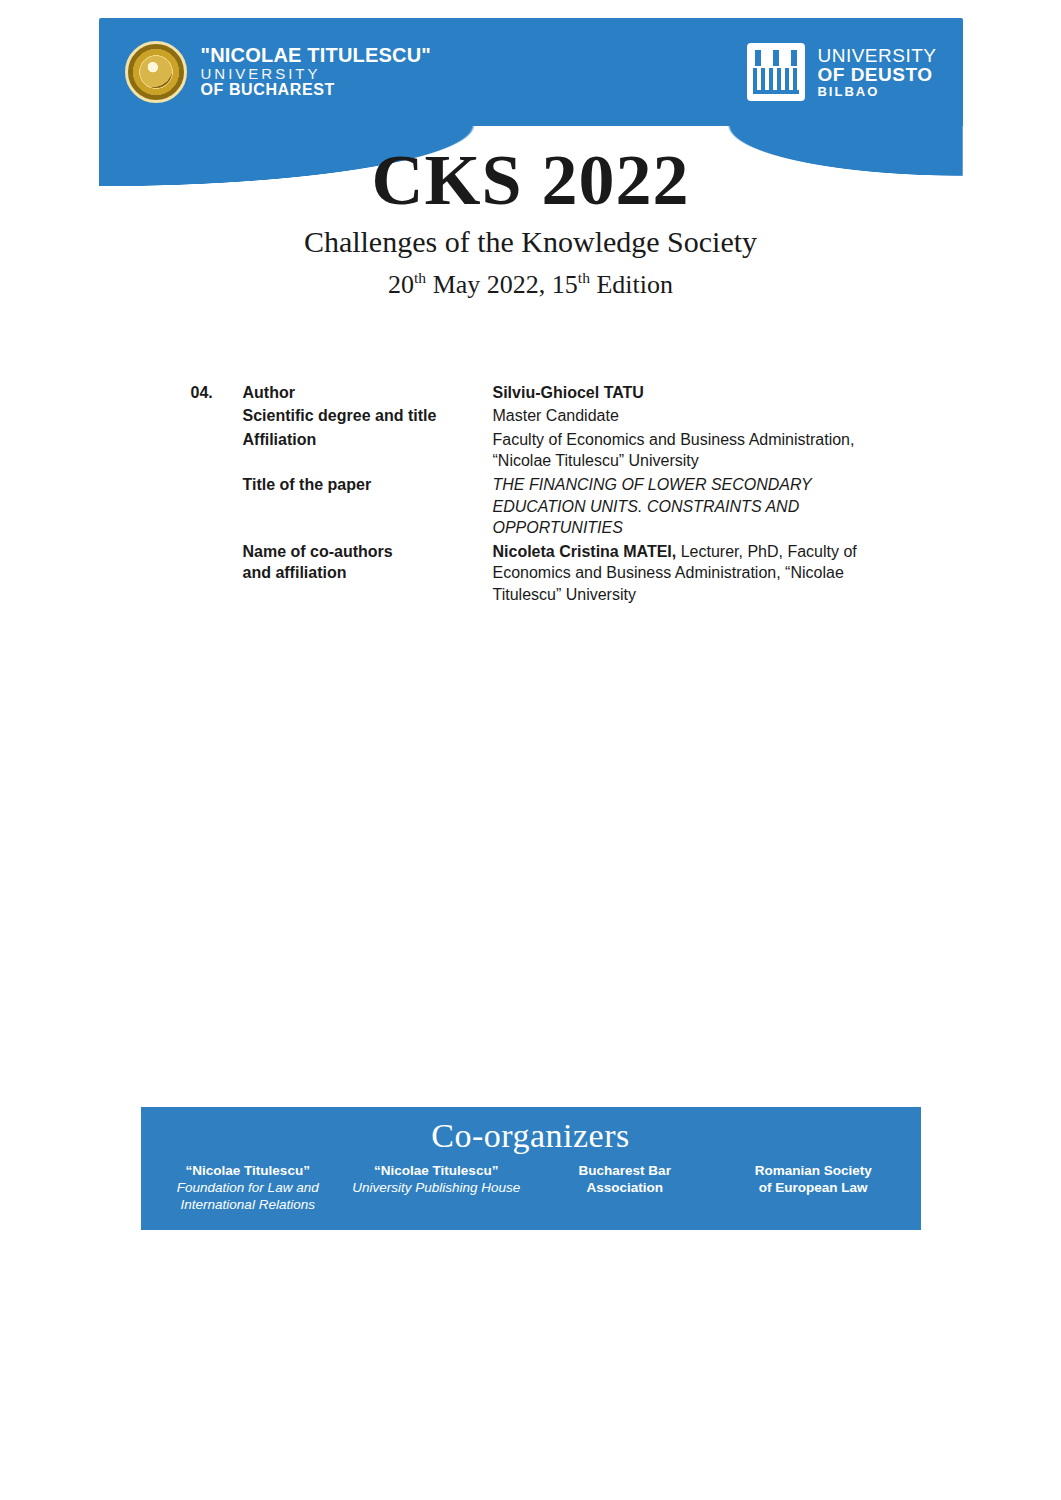"NICOLAE TITULESCU"
UNIVERSITY
OF BUCHAREST
UNIVERSITY
OF DEUSTO
BILBAO
CKS 2022
Challenges of the Knowledge Society
20th May 2022, 15th Edition
| 04. | Author | Silviu-Ghiocel TATU |
| | Scientific degree and title | Master Candidate |
| | Affiliation | Faculty of Economics and Business Administration, “Nicolae Titulescu” University |
| | Title of the paper | THE FINANCING OF LOWER SECONDARY EDUCATION UNITS. CONSTRAINTS AND OPPORTUNITIES |
| | Name of co-authors and affiliation | Nicoleta Cristina MATEI, Lecturer, PhD, Faculty of Economics and Business Administration, “Nicolae Titulescu” University |
Co-organizers
“Nicolae Titulescu”
Foundation for Law and
International Relations
“Nicolae Titulescu”
University Publishing House
Bucharest Bar
Association
Romanian Society
of European Law